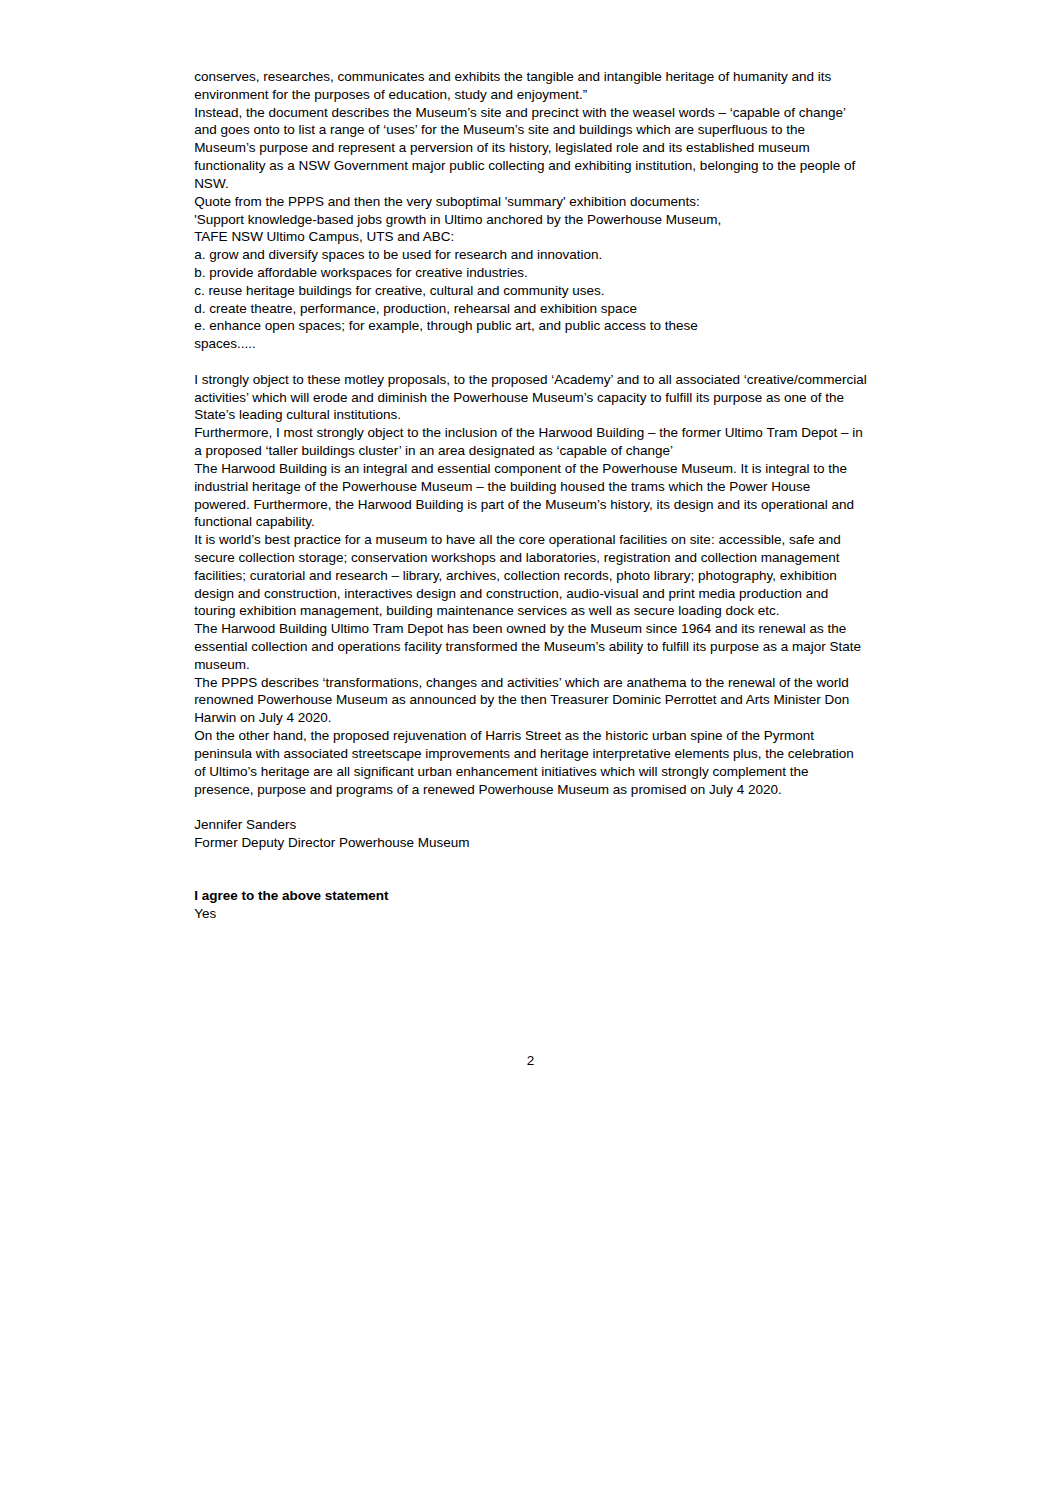conserves, researches, communicates and exhibits the tangible and intangible heritage of humanity and its environment for the purposes of education, study and enjoyment.”
Instead, the document describes the Museum’s site and precinct with the weasel words – ‘capable of change’ and goes onto to list a range of ‘uses’ for the Museum’s site and buildings which are superfluous to the Museum’s purpose and represent a perversion of its history, legislated role and its established museum functionality as a NSW Government major public collecting and exhibiting institution, belonging to the people of NSW.
Quote from the PPPS and then the very suboptimal 'summary' exhibition documents:
'Support knowledge-based jobs growth in Ultimo anchored by the Powerhouse Museum,
TAFE NSW Ultimo Campus, UTS and ABC:
a. grow and diversify spaces to be used for research and innovation.
b. provide affordable workspaces for creative industries.
c. reuse heritage buildings for creative, cultural and community uses.
d. create theatre, performance, production, rehearsal and exhibition space
e. enhance open spaces; for example, through public art, and public access to these
spaces.....
I strongly object to these motley proposals, to the proposed ‘Academy’ and to all associated ‘creative/commercial activities’ which will erode and diminish the Powerhouse Museum’s capacity to fulfill its purpose as one of the State’s leading cultural institutions.
Furthermore, I most strongly object to the inclusion of the Harwood Building – the former Ultimo Tram Depot – in a proposed ‘taller buildings cluster’ in an area designated as ‘capable of change’
The Harwood Building is an integral and essential component of the Powerhouse Museum. It is integral to the industrial heritage of the Powerhouse Museum – the building housed the trams which the Power House powered. Furthermore, the Harwood Building is part of the Museum’s history, its design and its operational and functional capability.
It is world’s best practice for a museum to have all the core operational facilities on site: accessible, safe and secure collection storage; conservation workshops and laboratories, registration and collection management facilities; curatorial and research – library, archives, collection records, photo library; photography, exhibition design and construction, interactives design and construction, audio-visual and print media production and touring exhibition management, building maintenance services as well as secure loading dock etc.
The Harwood Building Ultimo Tram Depot has been owned by the Museum since 1964 and its renewal as the essential collection and operations facility transformed the Museum’s ability to fulfill its purpose as a major State museum.
The PPPS describes ‘transformations, changes and activities’ which are anathema to the renewal of the world renowned Powerhouse Museum as announced by the then Treasurer Dominic Perrottet and Arts Minister Don Harwin on July 4 2020.
On the other hand, the proposed rejuvenation of Harris Street as the historic urban spine of the Pyrmont peninsula with associated streetscape improvements and heritage interpretative elements plus, the celebration of Ultimo’s heritage are all significant urban enhancement initiatives which will strongly complement the presence, purpose and programs of a renewed Powerhouse Museum as promised on July 4 2020.
Jennifer Sanders
Former Deputy Director Powerhouse Museum
I agree to the above statement
Yes
2